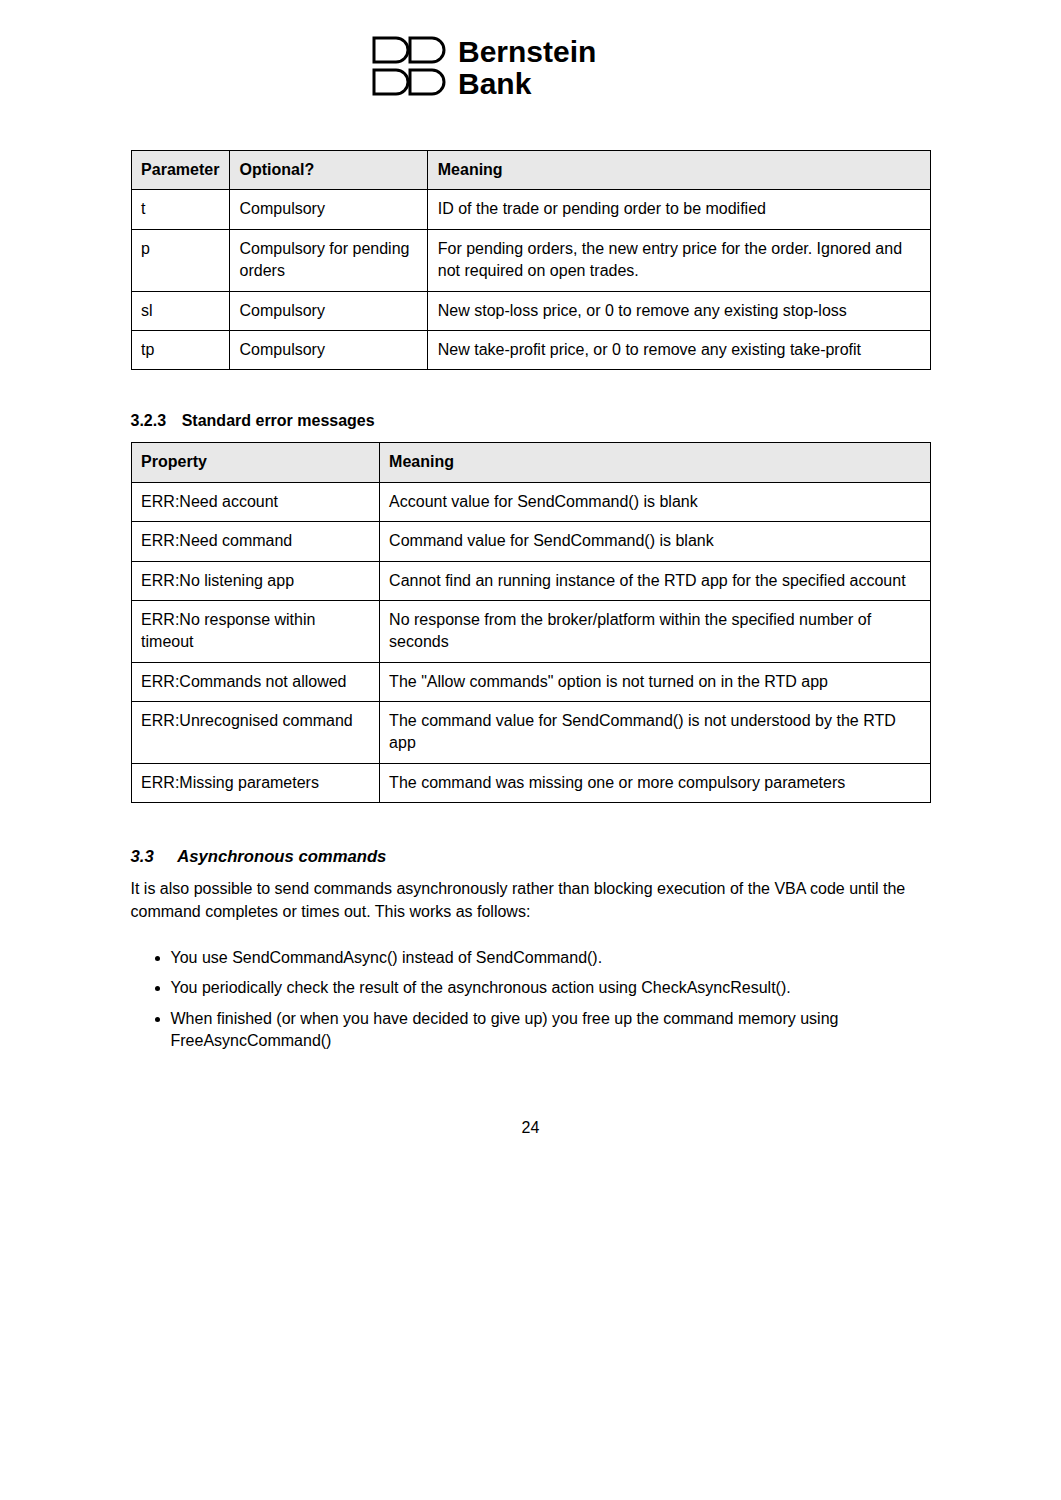Bernstein Bank
| Parameter | Optional? | Meaning |
| --- | --- | --- |
| t | Compulsory | ID of the trade or pending order to be modified |
| p | Compulsory for pending orders | For pending orders, the new entry price for the order. Ignored and not required on open trades. |
| sl | Compulsory | New stop-loss price, or 0 to remove any existing stop-loss |
| tp | Compulsory | New take-profit price, or 0 to remove any existing take-profit |
3.2.3 Standard error messages
| Property | Meaning |
| --- | --- |
| ERR:Need account | Account value for SendCommand() is blank |
| ERR:Need command | Command value for SendCommand() is blank |
| ERR:No listening app | Cannot find an running instance of the RTD app for the specified account |
| ERR:No response within timeout | No response from the broker/platform within the specified number of seconds |
| ERR:Commands not allowed | The "Allow commands" option is not turned on in the RTD app |
| ERR:Unrecognised command | The command value for SendCommand() is not understood by the RTD app |
| ERR:Missing parameters | The command was missing one or more compulsory parameters |
3.3 Asynchronous commands
It is also possible to send commands asynchronously rather than blocking execution of the VBA code until the command completes or times out. This works as follows:
You use SendCommandAsync() instead of SendCommand().
You periodically check the result of the asynchronous action using CheckAsyncResult().
When finished (or when you have decided to give up) you free up the command memory using FreeAsyncCommand()
24